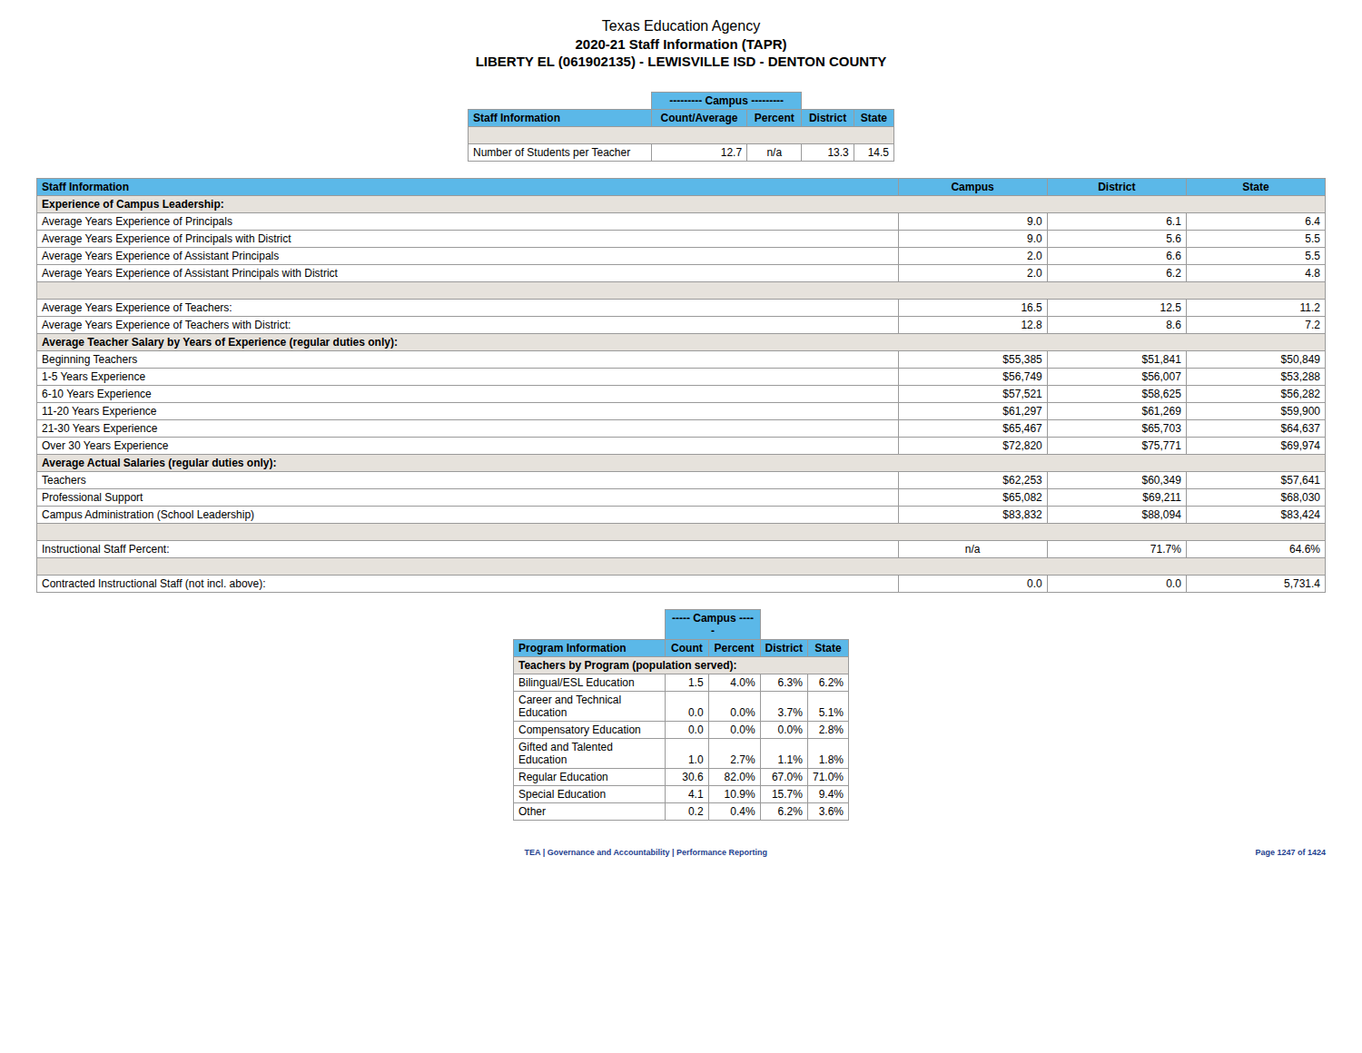Texas Education Agency
2020-21 Staff Information (TAPR)
LIBERTY EL (061902135) - LEWISVILLE ISD - DENTON COUNTY
| | --------- Campus --------- | | |
| Staff Information | Count/Average | Percent | District | State |
| Number of Students per Teacher | 12.7 | n/a | 13.3 | 14.5 |
| Staff Information | Campus | District | State |
| Experience of Campus Leadership: |
| Average Years Experience of Principals | 9.0 | 6.1 | 6.4 |
| Average Years Experience of Principals with District | 9.0 | 5.6 | 5.5 |
| Average Years Experience of Assistant Principals | 2.0 | 6.6 | 5.5 |
| Average Years Experience of Assistant Principals with District | 2.0 | 6.2 | 4.8 |
| Average Years Experience of Teachers: | 16.5 | 12.5 | 11.2 |
| Average Years Experience of Teachers with District: | 12.8 | 8.6 | 7.2 |
| Average Teacher Salary by Years of Experience (regular duties only): |
| Beginning Teachers | $55,385 | $51,841 | $50,849 |
| 1-5 Years Experience | $56,749 | $56,007 | $53,288 |
| 6-10 Years Experience | $57,521 | $58,625 | $56,282 |
| 11-20 Years Experience | $61,297 | $61,269 | $59,900 |
| 21-30 Years Experience | $65,467 | $65,703 | $64,637 |
| Over 30 Years Experience | $72,820 | $75,771 | $69,974 |
| Average Actual Salaries (regular duties only): |
| Teachers | $62,253 | $60,349 | $57,641 |
| Professional Support | $65,082 | $69,211 | $68,030 |
| Campus Administration (School Leadership) | $83,832 | $88,094 | $83,424 |
| Instructional Staff Percent: | n/a | 71.7% | 64.6% |
| Contracted Instructional Staff (not incl. above): | 0.0 | 0.0 | 5,731.4 |
| | ----- Campus ----- | | |
| Program Information | Count | Percent | District | State |
| Teachers by Program (population served): |
| Bilingual/ESL Education | 1.5 | 4.0% | 6.3% | 6.2% |
| Career and Technical Education | 0.0 | 0.0% | 3.7% | 5.1% |
| Compensatory Education | 0.0 | 0.0% | 0.0% | 2.8% |
| Gifted and Talented Education | 1.0 | 2.7% | 1.1% | 1.8% |
| Regular Education | 30.6 | 82.0% | 67.0% | 71.0% |
| Special Education | 4.1 | 10.9% | 15.7% | 9.4% |
| Other | 0.2 | 0.4% | 6.2% | 3.6% |
Page 1247 of 1424 TEA | Governance and Accountability | Performance Reporting